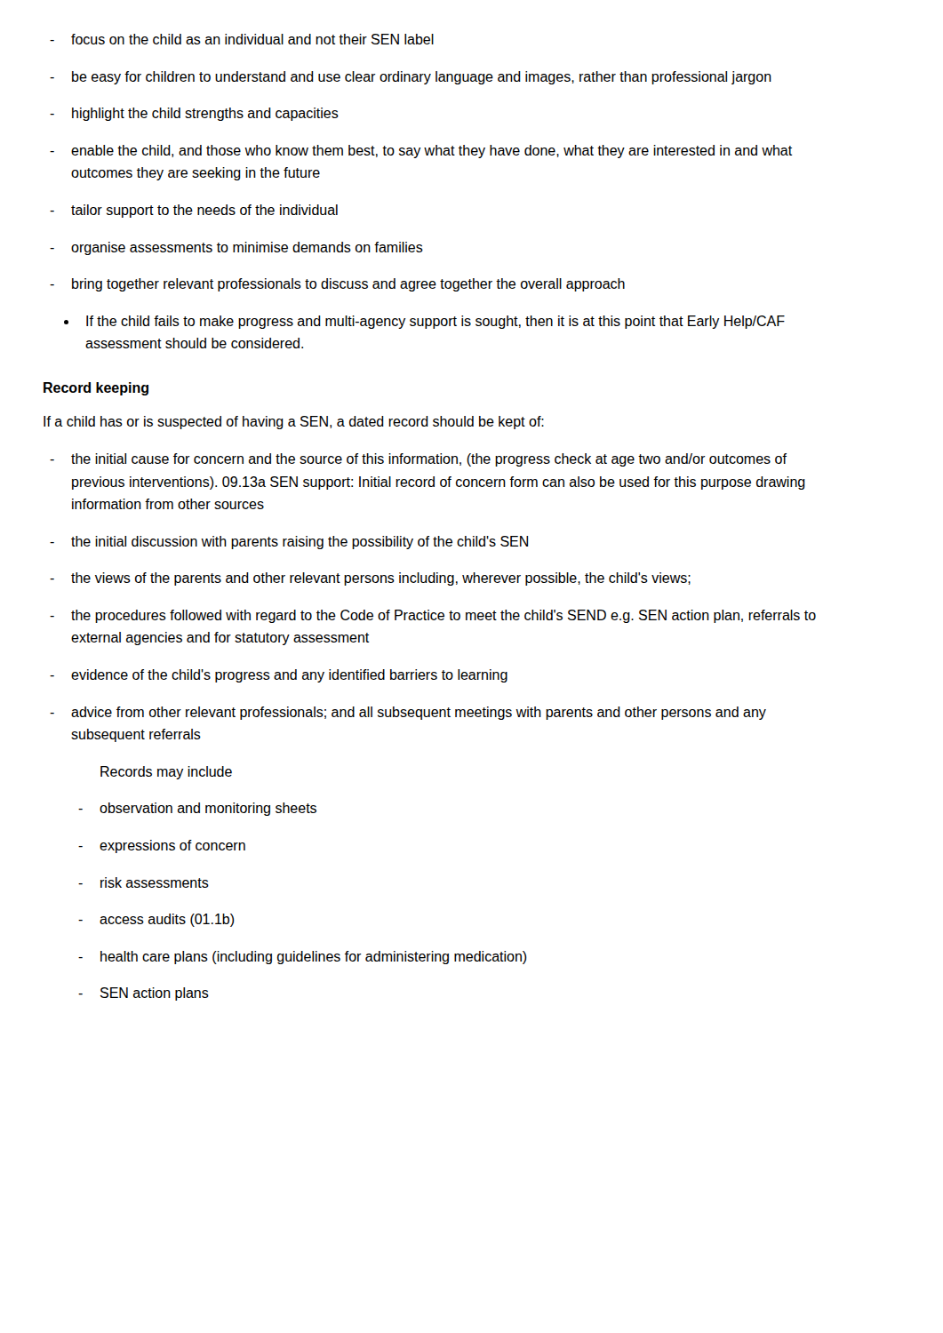focus on the child as an individual and not their SEN label
be easy for children to understand and use clear ordinary language and images, rather than professional jargon
highlight the child strengths and capacities
enable the child, and those who know them best, to say what they have done, what they are interested in and what outcomes they are seeking in the future
tailor support to the needs of the individual
organise assessments to minimise demands on families
bring together relevant professionals to discuss and agree together the overall approach
If the child fails to make progress and multi-agency support is sought, then it is at this point that Early Help/CAF assessment should be considered.
Record keeping
If a child has or is suspected of having a SEN, a dated record should be kept of:
the initial cause for concern and the source of this information, (the progress check at age two and/or outcomes of previous interventions). 09.13a SEN support: Initial record of concern form can also be used for this purpose drawing information from other sources
the initial discussion with parents raising the possibility of the child's SEN
the views of the parents and other relevant persons including, wherever possible, the child's views;
the procedures followed with regard to the Code of Practice to meet the child's SEND e.g. SEN action plan, referrals to external agencies and for statutory assessment
evidence of the child's progress and any identified barriers to learning
advice from other relevant professionals; and all subsequent meetings with parents and other persons and any subsequent referrals
Records may include
observation and monitoring sheets
expressions of concern
risk assessments
access audits (01.1b)
health care plans (including guidelines for administering medication)
SEN action plans